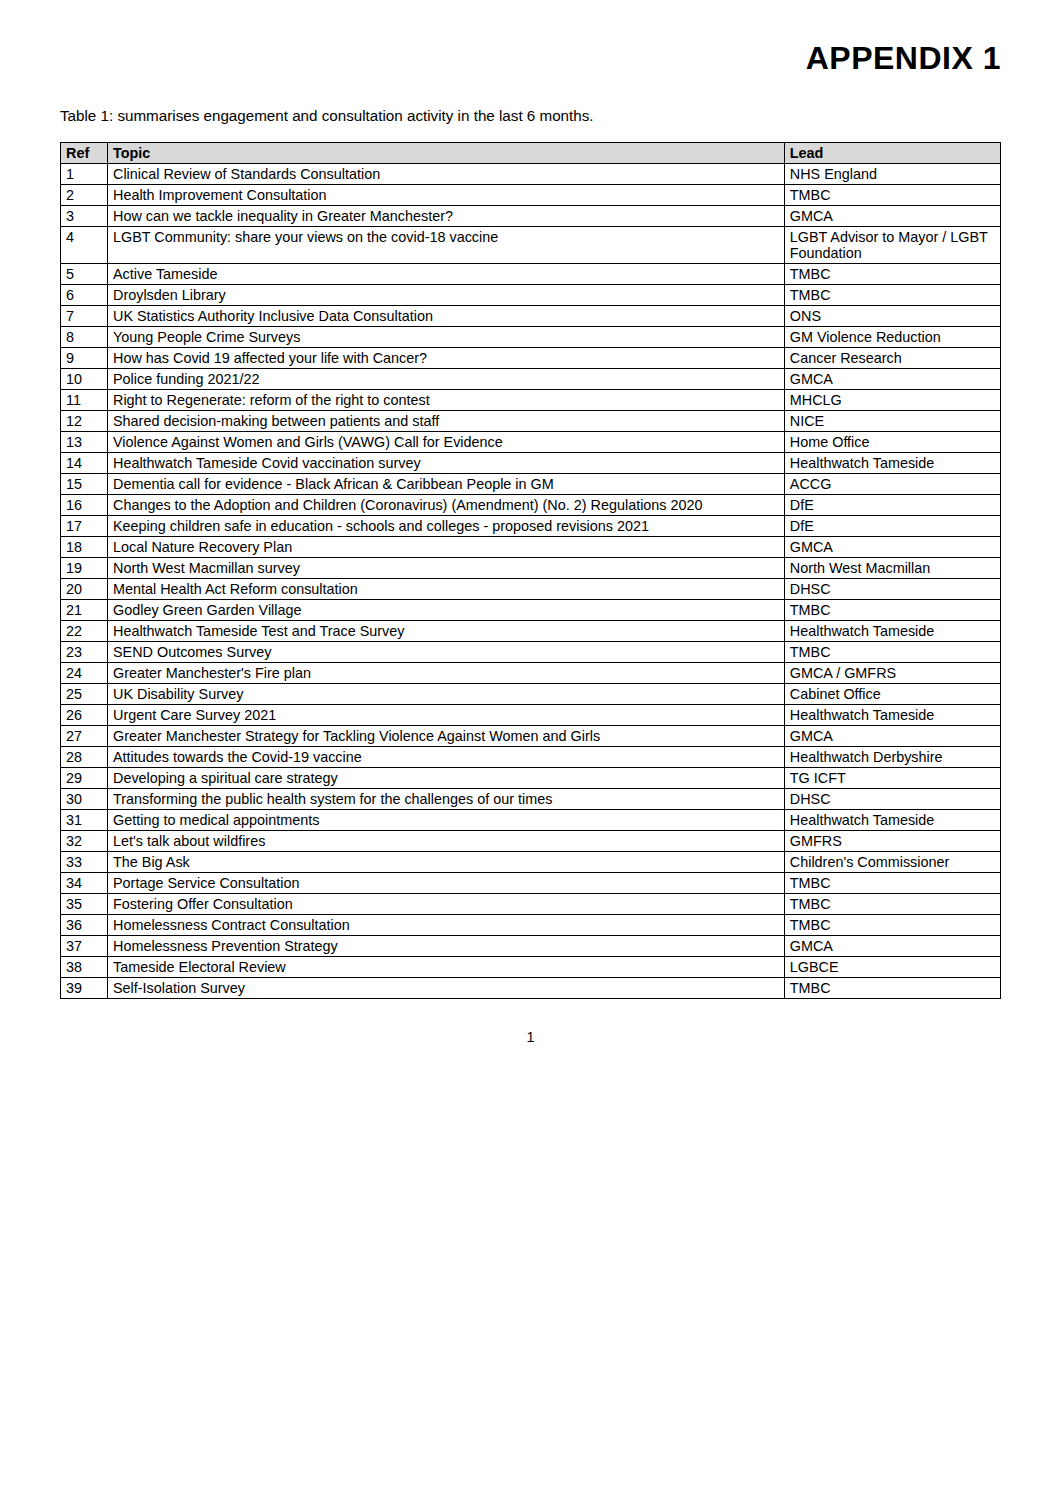APPENDIX 1
Table 1: summarises engagement and consultation activity in the last 6 months.
| Ref | Topic | Lead |
| --- | --- | --- |
| 1 | Clinical Review of Standards Consultation | NHS England |
| 2 | Health Improvement Consultation | TMBC |
| 3 | How can we tackle inequality in Greater Manchester? | GMCA |
| 4 | LGBT Community: share your views on the covid-18 vaccine | LGBT Advisor to Mayor / LGBT Foundation |
| 5 | Active Tameside | TMBC |
| 6 | Droylsden Library | TMBC |
| 7 | UK Statistics Authority Inclusive Data Consultation | ONS |
| 8 | Young People Crime Surveys | GM Violence Reduction |
| 9 | How has Covid 19 affected your life with Cancer? | Cancer Research |
| 10 | Police funding 2021/22 | GMCA |
| 11 | Right to Regenerate: reform of the right to contest | MHCLG |
| 12 | Shared decision-making between patients and staff | NICE |
| 13 | Violence Against Women and Girls (VAWG) Call for Evidence | Home Office |
| 14 | Healthwatch Tameside Covid vaccination survey | Healthwatch Tameside |
| 15 | Dementia call for evidence - Black African & Caribbean People in GM | ACCG |
| 16 | Changes to the Adoption and Children (Coronavirus) (Amendment) (No. 2) Regulations 2020 | DfE |
| 17 | Keeping children safe in education - schools and colleges - proposed revisions 2021 | DfE |
| 18 | Local Nature Recovery Plan | GMCA |
| 19 | North West Macmillan survey | North West Macmillan |
| 20 | Mental Health Act Reform consultation | DHSC |
| 21 | Godley Green Garden Village | TMBC |
| 22 | Healthwatch Tameside Test and Trace Survey | Healthwatch Tameside |
| 23 | SEND Outcomes Survey | TMBC |
| 24 | Greater Manchester's Fire plan | GMCA / GMFRS |
| 25 | UK Disability Survey | Cabinet Office |
| 26 | Urgent Care Survey 2021 | Healthwatch Tameside |
| 27 | Greater Manchester Strategy for Tackling Violence Against Women and Girls | GMCA |
| 28 | Attitudes towards the Covid-19 vaccine | Healthwatch Derbyshire |
| 29 | Developing a spiritual care strategy | TG ICFT |
| 30 | Transforming the public health system for the challenges of our times | DHSC |
| 31 | Getting to medical appointments | Healthwatch Tameside |
| 32 | Let's talk about wildfires | GMFRS |
| 33 | The Big Ask | Children's Commissioner |
| 34 | Portage Service Consultation | TMBC |
| 35 | Fostering Offer Consultation | TMBC |
| 36 | Homelessness Contract Consultation | TMBC |
| 37 | Homelessness Prevention Strategy | GMCA |
| 38 | Tameside Electoral Review | LGBCE |
| 39 | Self-Isolation Survey | TMBC |
1